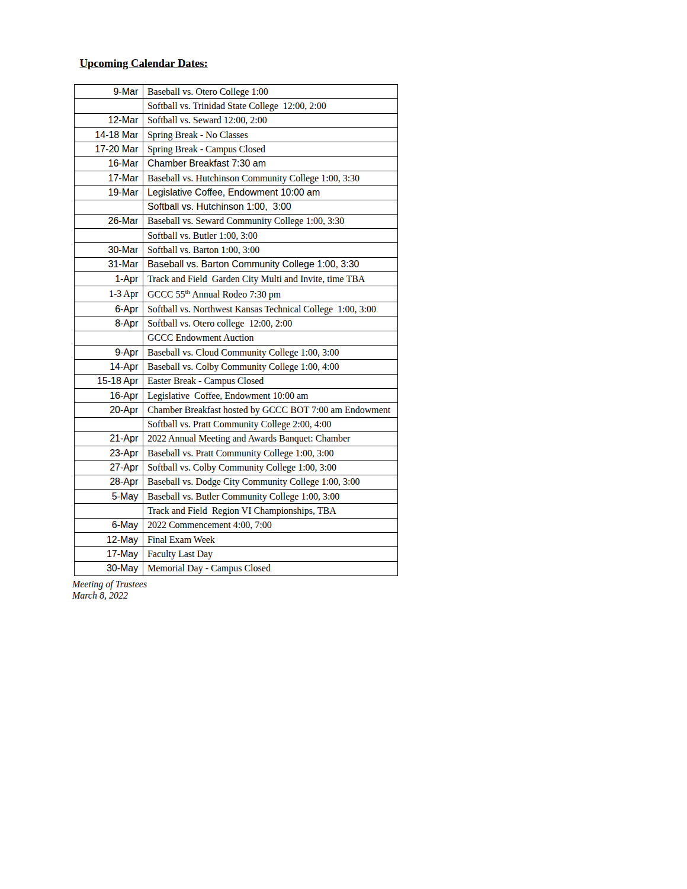Upcoming Calendar Dates:
| 9-Mar | Baseball vs. Otero College 1:00 |
| | Softball vs. Trinidad State College 12:00, 2:00 |
| 12-Mar | Softball vs. Seward 12:00, 2:00 |
| 14-18 Mar | Spring Break - No Classes |
| 17-20 Mar | Spring Break - Campus Closed |
| 16-Mar | Chamber Breakfast 7:30 am |
| 17-Mar | Baseball vs. Hutchinson Community College 1:00, 3:30 |
| 19-Mar | Legislative Coffee, Endowment 10:00 am |
| | Softball vs. Hutchinson 1:00, 3:00 |
| 26-Mar | Baseball vs. Seward Community College 1:00, 3:30 |
| | Softball vs. Butler 1:00, 3:00 |
| 30-Mar | Softball vs. Barton 1:00, 3:00 |
| 31-Mar | Baseball vs. Barton Community College 1:00, 3:30 |
| 1-Apr | Track and Field Garden City Multi and Invite, time TBA |
| 1-3 Apr | GCCC 55 th Annual Rodeo 7:30 pm |
| 6-Apr | Softball vs. Northwest Kansas Technical College 1:00, 3:00 |
| 8-Apr | Softball vs. Otero college 12:00, 2:00 |
| | GCCC Endowment Auction |
| 9-Apr | Baseball vs. Cloud Community College 1:00, 3:00 |
| 14-Apr | Baseball vs. Colby Community College 1:00, 4:00 |
| 15-18 Apr | Easter Break - Campus Closed |
| 16-Apr | Legislative Coffee, Endowment 10:00 am |
| 20-Apr | Chamber Breakfast hosted by GCCC BOT 7:00 am Endowment |
| | Softball vs. Pratt Community College 2:00, 4:00 |
| 21-Apr | 2022 Annual Meeting and Awards Banquet: Chamber |
| 23-Apr | Baseball vs. Pratt Community College 1:00, 3:00 |
| 27-Apr | Softball vs. Colby Community College 1:00, 3:00 |
| 28-Apr | Baseball vs. Dodge City Community College 1:00, 3:00 |
| 5-May | Baseball vs. Butler Community College 1:00, 3:00 |
| | Track and Field Region VI Championships, TBA |
| 6-May | 2022 Commencement 4:00, 7:00 |
| 12-May | Final Exam Week |
| 17-May | Faculty Last Day |
| 30-May | Memorial Day - Campus Closed |
Meeting of Trustees
March 8, 2022